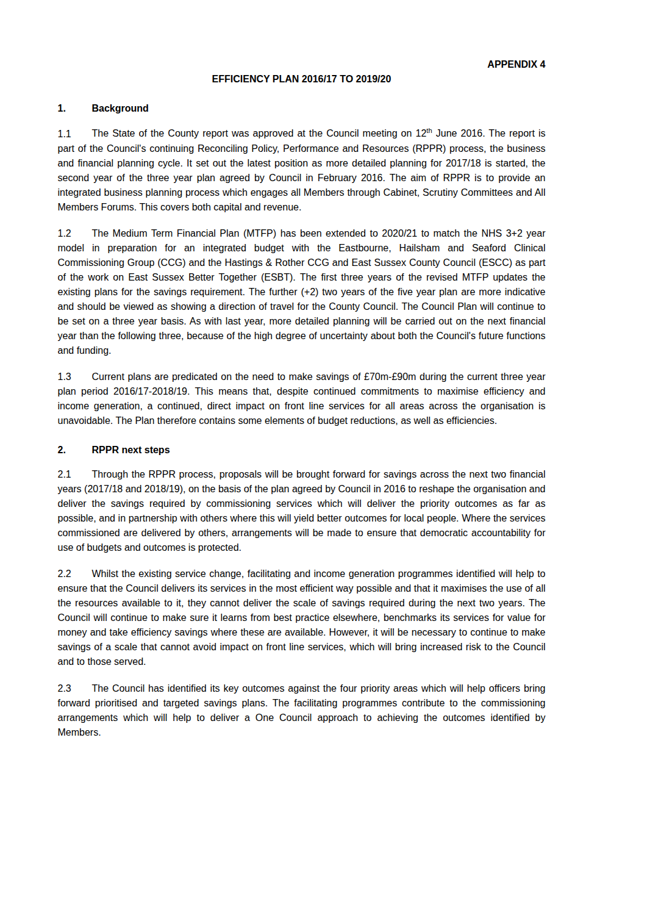APPENDIX 4
EFFICIENCY PLAN 2016/17 TO 2019/20
1. Background
1.1 The State of the County report was approved at the Council meeting on 12th June 2016. The report is part of the Council's continuing Reconciling Policy, Performance and Resources (RPPR) process, the business and financial planning cycle. It set out the latest position as more detailed planning for 2017/18 is started, the second year of the three year plan agreed by Council in February 2016. The aim of RPPR is to provide an integrated business planning process which engages all Members through Cabinet, Scrutiny Committees and All Members Forums. This covers both capital and revenue.
1.2 The Medium Term Financial Plan (MTFP) has been extended to 2020/21 to match the NHS 3+2 year model in preparation for an integrated budget with the Eastbourne, Hailsham and Seaford Clinical Commissioning Group (CCG) and the Hastings & Rother CCG and East Sussex County Council (ESCC) as part of the work on East Sussex Better Together (ESBT). The first three years of the revised MTFP updates the existing plans for the savings requirement. The further (+2) two years of the five year plan are more indicative and should be viewed as showing a direction of travel for the County Council. The Council Plan will continue to be set on a three year basis. As with last year, more detailed planning will be carried out on the next financial year than the following three, because of the high degree of uncertainty about both the Council's future functions and funding.
1.3 Current plans are predicated on the need to make savings of £70m-£90m during the current three year plan period 2016/17-2018/19. This means that, despite continued commitments to maximise efficiency and income generation, a continued, direct impact on front line services for all areas across the organisation is unavoidable. The Plan therefore contains some elements of budget reductions, as well as efficiencies.
2. RPPR next steps
2.1 Through the RPPR process, proposals will be brought forward for savings across the next two financial years (2017/18 and 2018/19), on the basis of the plan agreed by Council in 2016 to reshape the organisation and deliver the savings required by commissioning services which will deliver the priority outcomes as far as possible, and in partnership with others where this will yield better outcomes for local people. Where the services commissioned are delivered by others, arrangements will be made to ensure that democratic accountability for use of budgets and outcomes is protected.
2.2 Whilst the existing service change, facilitating and income generation programmes identified will help to ensure that the Council delivers its services in the most efficient way possible and that it maximises the use of all the resources available to it, they cannot deliver the scale of savings required during the next two years. The Council will continue to make sure it learns from best practice elsewhere, benchmarks its services for value for money and take efficiency savings where these are available. However, it will be necessary to continue to make savings of a scale that cannot avoid impact on front line services, which will bring increased risk to the Council and to those served.
2.3 The Council has identified its key outcomes against the four priority areas which will help officers bring forward prioritised and targeted savings plans. The facilitating programmes contribute to the commissioning arrangements which will help to deliver a One Council approach to achieving the outcomes identified by Members.